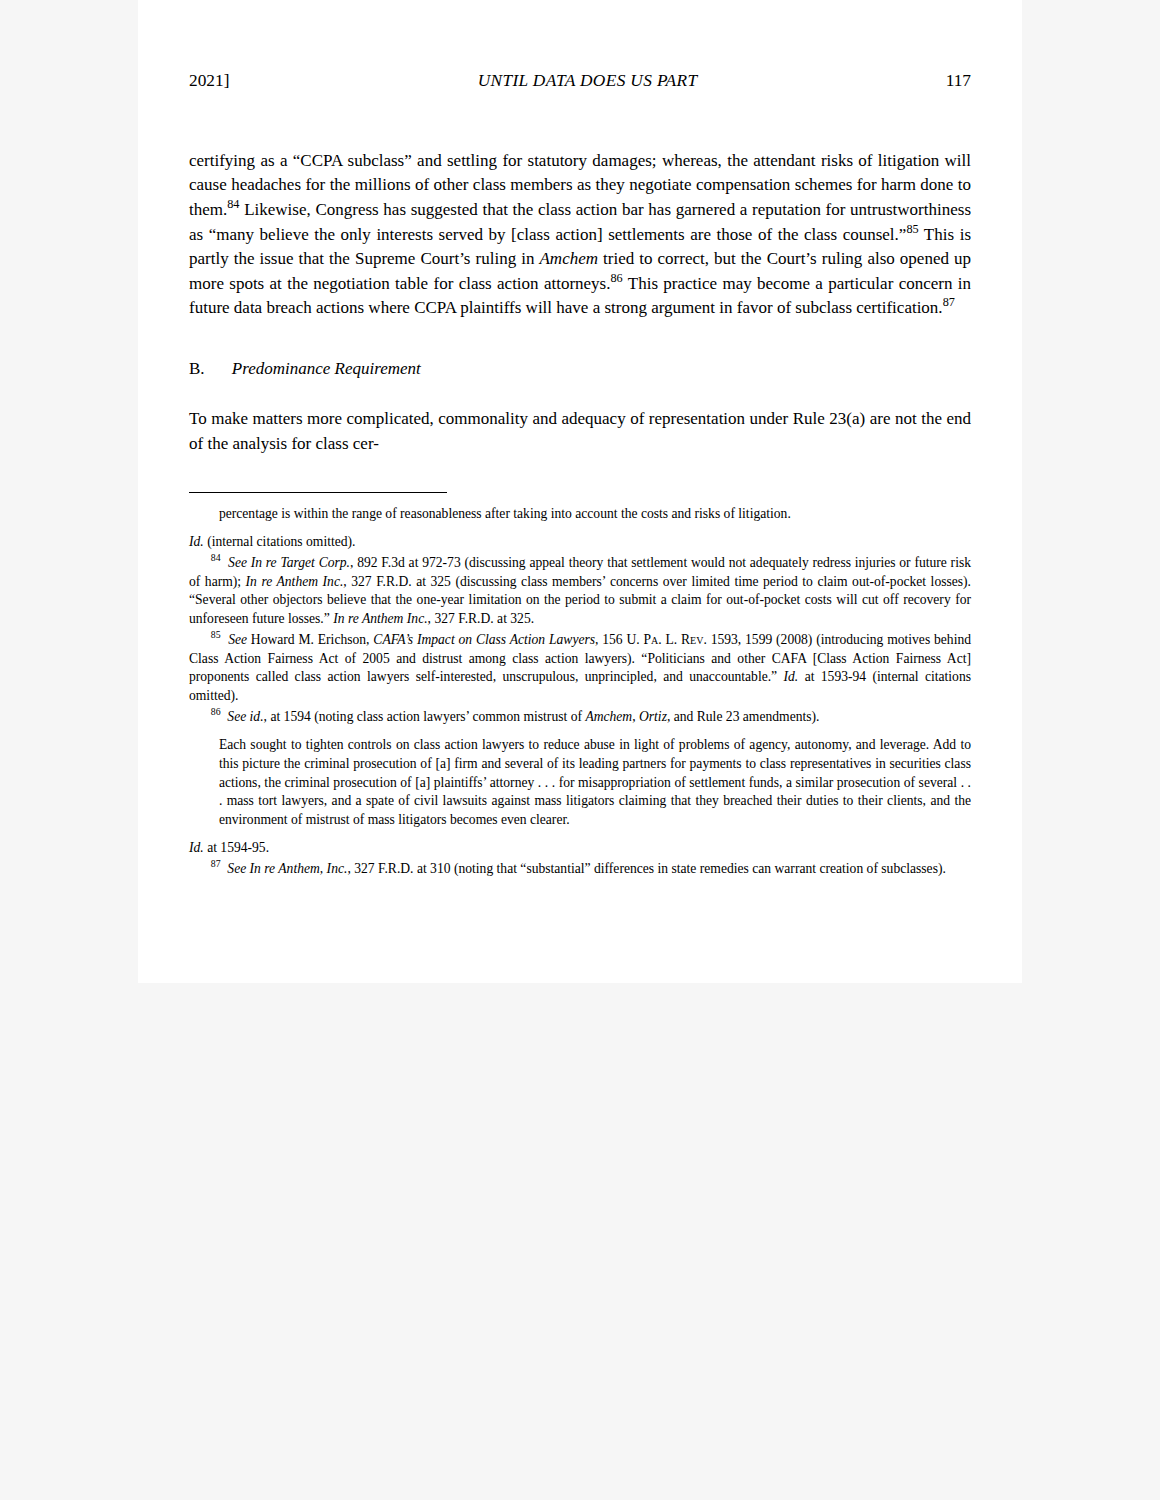2021] UNTIL DATA DOES US PART 117
certifying as a “CCPA subclass” and settling for statutory damages; whereas, the attendant risks of litigation will cause headaches for the millions of other class members as they negotiate compensation schemes for harm done to them.84 Likewise, Congress has suggested that the class action bar has garnered a reputation for untrustworthiness as “many believe the only interests served by [class action] settlements are those of the class counsel.”85 This is partly the issue that the Supreme Court’s ruling in Amchem tried to correct, but the Court’s ruling also opened up more spots at the negotiation table for class action attorneys.86 This practice may become a particular concern in future data breach actions where CCPA plaintiffs will have a strong argument in favor of subclass certification.87
B. Predominance Requirement
To make matters more complicated, commonality and adequacy of representation under Rule 23(a) are not the end of the analysis for class cer-
percentage is within the range of reasonableness after taking into account the costs and risks of litigation.
Id. (internal citations omitted).
84 See In re Target Corp., 892 F.3d at 972-73 (discussing appeal theory that settlement would not adequately redress injuries or future risk of harm); In re Anthem Inc., 327 F.R.D. at 325 (discussing class members’ concerns over limited time period to claim out-of-pocket losses). “Several other objectors believe that the one-year limitation on the period to submit a claim for out-of-pocket costs will cut off recovery for unforeseen future losses.” In re Anthem Inc., 327 F.R.D. at 325.
85 See Howard M. Erichson, CAFA’s Impact on Class Action Lawyers, 156 U. Pa. L. Rev. 1593, 1599 (2008) (introducing motives behind Class Action Fairness Act of 2005 and distrust among class action lawyers). “Politicians and other CAFA [Class Action Fairness Act] proponents called class action lawyers self-interested, unscrupulous, unprincipled, and unaccountable.” Id. at 1593-94 (internal citations omitted).
86 See id., at 1594 (noting class action lawyers’ common mistrust of Amchem, Ortiz, and Rule 23 amendments).
Each sought to tighten controls on class action lawyers to reduce abuse in light of problems of agency, autonomy, and leverage. Add to this picture the criminal prosecution of [a] firm and several of its leading partners for payments to class representatives in securities class actions, the criminal prosecution of [a] plaintiffs’ attorney . . . for misappropriation of settlement funds, a similar prosecution of several . . . mass tort lawyers, and a spate of civil lawsuits against mass litigators claiming that they breached their duties to their clients, and the environment of mistrust of mass litigators becomes even clearer.
Id. at 1594-95.
87 See In re Anthem, Inc., 327 F.R.D. at 310 (noting that “substantial” differences in state remedies can warrant creation of subclasses).